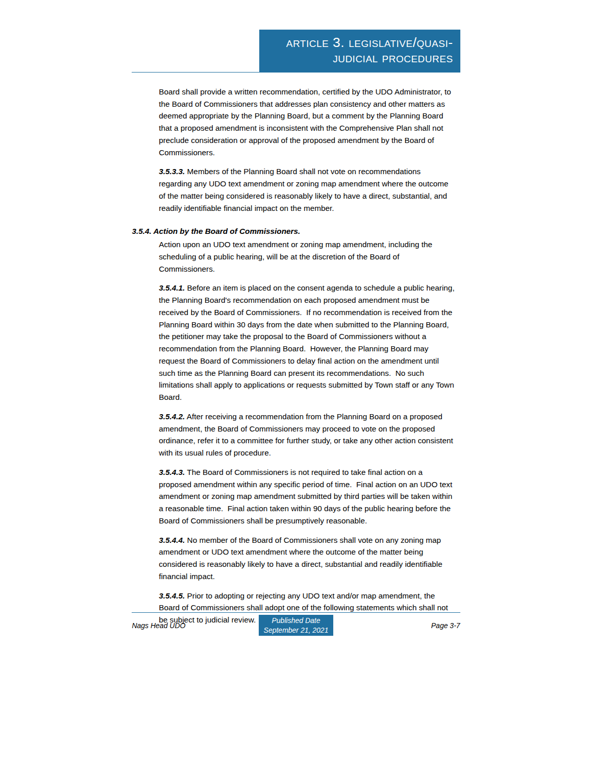Article 3. Legislative/Quasi-
Judicial Procedures
Board shall provide a written recommendation, certified by the UDO Administrator, to the Board of Commissioners that addresses plan consistency and other matters as deemed appropriate by the Planning Board, but a comment by the Planning Board that a proposed amendment is inconsistent with the Comprehensive Plan shall not preclude consideration or approval of the proposed amendment by the Board of Commissioners.
3.5.3.3. Members of the Planning Board shall not vote on recommendations regarding any UDO text amendment or zoning map amendment where the outcome of the matter being considered is reasonably likely to have a direct, substantial, and readily identifiable financial impact on the member.
3.5.4. Action by the Board of Commissioners.
Action upon an UDO text amendment or zoning map amendment, including the scheduling of a public hearing, will be at the discretion of the Board of Commissioners.
3.5.4.1. Before an item is placed on the consent agenda to schedule a public hearing, the Planning Board's recommendation on each proposed amendment must be received by the Board of Commissioners. If no recommendation is received from the Planning Board within 30 days from the date when submitted to the Planning Board, the petitioner may take the proposal to the Board of Commissioners without a recommendation from the Planning Board. However, the Planning Board may request the Board of Commissioners to delay final action on the amendment until such time as the Planning Board can present its recommendations. No such limitations shall apply to applications or requests submitted by Town staff or any Town Board.
3.5.4.2. After receiving a recommendation from the Planning Board on a proposed amendment, the Board of Commissioners may proceed to vote on the proposed ordinance, refer it to a committee for further study, or take any other action consistent with its usual rules of procedure.
3.5.4.3. The Board of Commissioners is not required to take final action on a proposed amendment within any specific period of time. Final action on an UDO text amendment or zoning map amendment submitted by third parties will be taken within a reasonable time. Final action taken within 90 days of the public hearing before the Board of Commissioners shall be presumptively reasonable.
3.5.4.4. No member of the Board of Commissioners shall vote on any zoning map amendment or UDO text amendment where the outcome of the matter being considered is reasonably likely to have a direct, substantial and readily identifiable financial impact.
3.5.4.5. Prior to adopting or rejecting any UDO text and/or map amendment, the Board of Commissioners shall adopt one of the following statements which shall not be subject to judicial review.
| Nags Head UDO | Published Date September 21, 2021 | Page 3-7 |